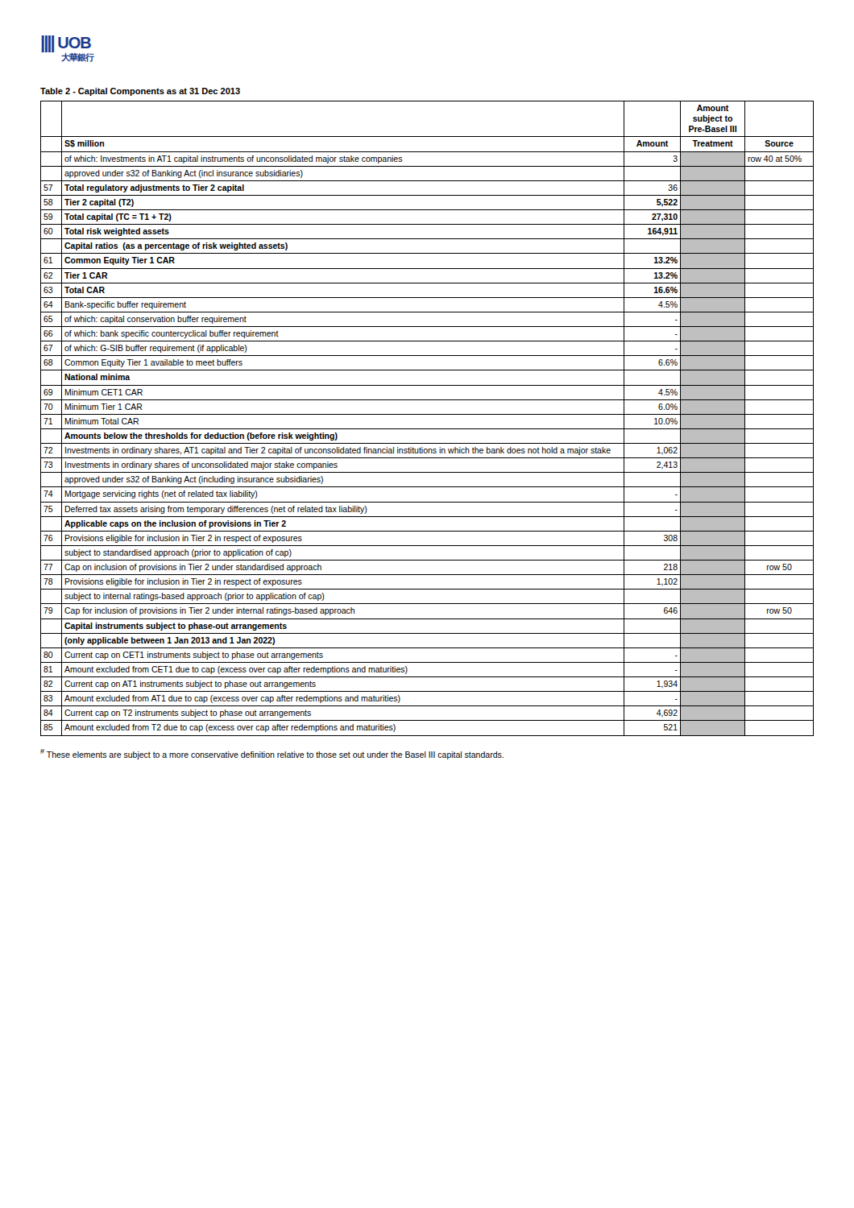|||| UOB 大華銀行
Table 2 - Capital Components as at 31 Dec 2013
| | | | Amount subject to Pre-Basel III | |
| --- | --- | --- | --- | --- |
| | S$ million | Amount | Treatment | Source |
| | of which: Investments in AT1 capital instruments of unconsolidated major stake companies | 3 | | row 40 at 50% |
| | approved under s32 of Banking Act (incl insurance subsidiaries) | | | |
| 57 | Total regulatory adjustments to Tier 2 capital | 36 | | |
| 58 | Tier 2 capital (T2) | 5,522 | | |
| 59 | Total capital (TC = T1 + T2) | 27,310 | | |
| 60 | Total risk weighted assets | 164,911 | | |
| | Capital ratios (as a percentage of risk weighted assets) | | | |
| 61 | Common Equity Tier 1 CAR | 13.2% | | |
| 62 | Tier 1 CAR | 13.2% | | |
| 63 | Total CAR | 16.6% | | |
| 64 | Bank-specific buffer requirement | 4.5% | | |
| 65 | of which: capital conservation buffer requirement | - | | |
| 66 | of which: bank specific countercyclical buffer requirement | - | | |
| 67 | of which: G-SIB buffer requirement (if applicable) | - | | |
| 68 | Common Equity Tier 1 available to meet buffers | 6.6% | | |
| | National minima | | | |
| 69 | Minimum CET1 CAR | 4.5% | | |
| 70 | Minimum Tier 1 CAR | 6.0% | | |
| 71 | Minimum Total CAR | 10.0% | | |
| | Amounts below the thresholds for deduction (before risk weighting) | | | |
| 72 | Investments in ordinary shares, AT1 capital and Tier 2 capital of unconsolidated financial institutions in which the bank does not hold a major stake | 1,062 | | |
| 73 | Investments in ordinary shares of unconsolidated major stake companies | 2,413 | | |
| | approved under s32 of Banking Act (including insurance subsidiaries) | | | |
| 74 | Mortgage servicing rights (net of related tax liability) | - | | |
| 75 | Deferred tax assets arising from temporary differences (net of related tax liability) | - | | |
| | Applicable caps on the inclusion of provisions in Tier 2 | | | |
| 76 | Provisions eligible for inclusion in Tier 2 in respect of exposures | 308 | | |
| | subject to standardised approach (prior to application of cap) | | | |
| 77 | Cap on inclusion of provisions in Tier 2 under standardised approach | 218 | | row 50 |
| 78 | Provisions eligible for inclusion in Tier 2 in respect of exposures | 1,102 | | |
| | subject to internal ratings-based approach (prior to application of cap) | | | |
| 79 | Cap for inclusion of provisions in Tier 2 under internal ratings-based approach | 646 | | row 50 |
| | Capital instruments subject to phase-out arrangements | | | |
| | (only applicable between 1 Jan 2013 and 1 Jan 2022) | | | |
| 80 | Current cap on CET1 instruments subject to phase out arrangements | - | | |
| 81 | Amount excluded from CET1 due to cap (excess over cap after redemptions and maturities) | - | | |
| 82 | Current cap on AT1 instruments subject to phase out arrangements | 1,934 | | |
| 83 | Amount excluded from AT1 due to cap (excess over cap after redemptions and maturities) | - | | |
| 84 | Current cap on T2 instruments subject to phase out arrangements | 4,692 | | |
| 85 | Amount excluded from T2 due to cap (excess over cap after redemptions and maturities) | 521 | | |
# These elements are subject to a more conservative definition relative to those set out under the Basel III capital standards.